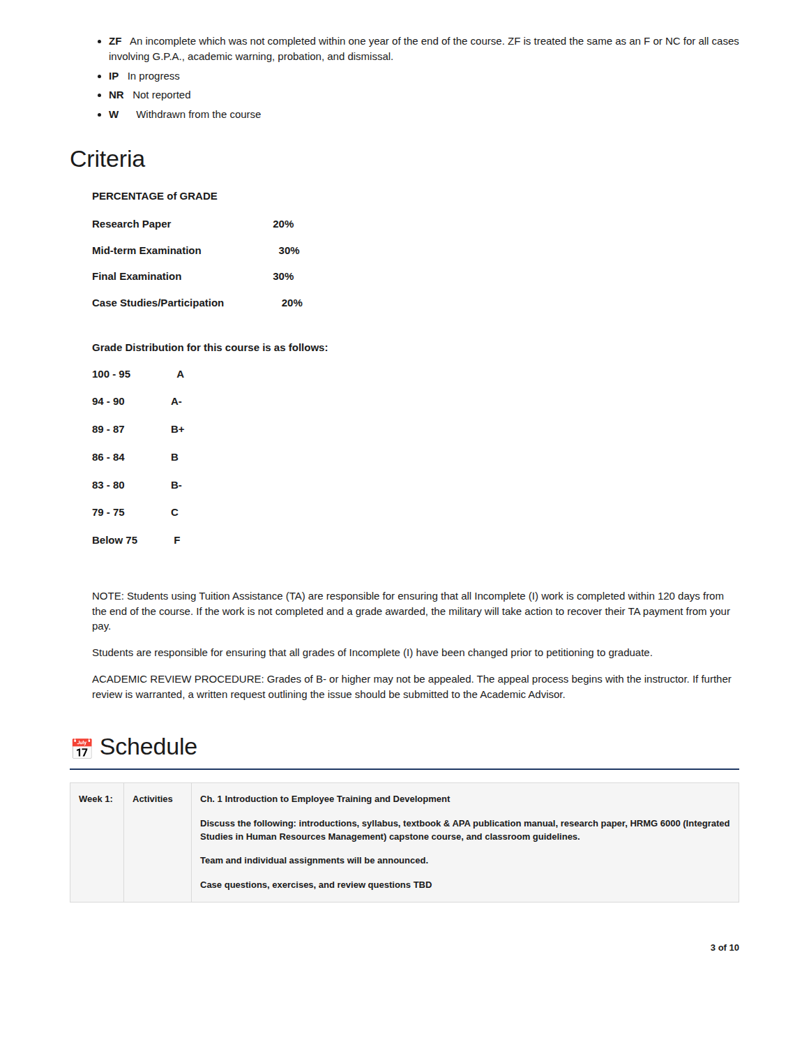ZF An incomplete which was not completed within one year of the end of the course. ZF is treated the same as an F or NC for all cases involving G.P.A., academic warning, probation, and dismissal.
IP In progress
NR Not reported
W Withdrawn from the course
Criteria
PERCENTAGE of GRADE
| Research Paper | 20% |
| Mid-term Examination | 30% |
| Final Examination | 30% |
| Case Studies/Participation | 20% |
Grade Distribution for this course is as follows:
| 100 - 95 | A |
| 94 - 90 | A- |
| 89 - 87 | B+ |
| 86 - 84 | B |
| 83 - 80 | B- |
| 79 - 75 | C |
| Below 75 | F |
NOTE: Students using Tuition Assistance (TA) are responsible for ensuring that all Incomplete (I) work is completed within 120 days from the end of the course. If the work is not completed and a grade awarded, the military will take action to recover their TA payment from your pay.
Students are responsible for ensuring that all grades of Incomplete (I) have been changed prior to petitioning to graduate.
ACADEMIC REVIEW PROCEDURE: Grades of B- or higher may not be appealed. The appeal process begins with the instructor. If further review is warranted, a written request outlining the issue should be submitted to the Academic Advisor.
📅Schedule
| Week 1: | Activities | Ch. 1 Introduction to Employee Training and Development Discuss the following: introductions, syllabus, textbook & APA publication manual, research paper, HRMG 6000 (Integrated Studies in Human Resources Management) capstone course, and classroom guidelines. Team and individual assignments will be announced. Case questions, exercises, and review questions TBD |
3 of 10